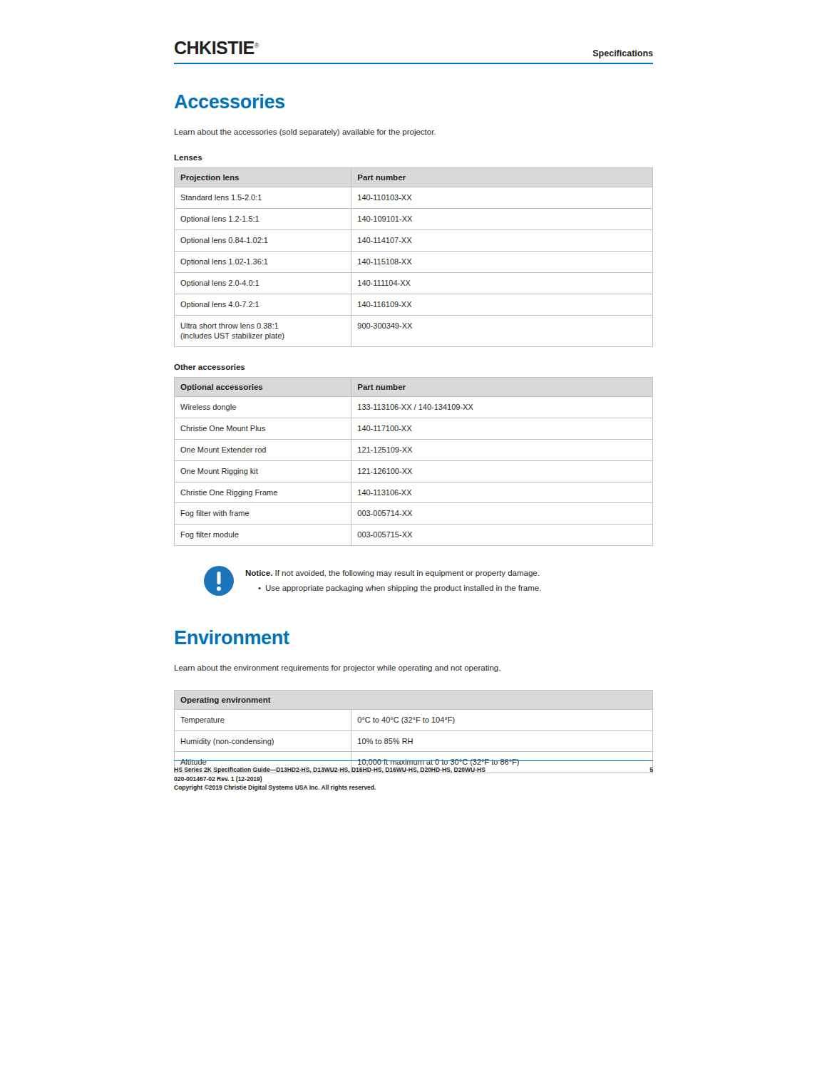CHKISTIE®
Specifications
Accessories
Learn about the accessories (sold separately) available for the projector.
Lenses
| Projection lens | Part number |
| --- | --- |
| Standard lens 1.5-2.0:1 | 140-110103-XX |
| Optional lens 1.2-1.5:1 | 140-109101-XX |
| Optional lens 0.84-1.02:1 | 140-114107-XX |
| Optional lens 1.02-1.36:1 | 140-115108-XX |
| Optional lens 2.0-4.0:1 | 140-111104-XX |
| Optional lens 4.0-7.2:1 | 140-116109-XX |
| Ultra short throw lens 0.38:1 (includes UST stabilizer plate) | 900-300349-XX |
Other accessories
| Optional accessories | Part number |
| --- | --- |
| Wireless dongle | 133-113106-XX / 140-134109-XX |
| Christie One Mount Plus | 140-117100-XX |
| One Mount Extender rod | 121-125109-XX |
| One Mount Rigging kit | 121-126100-XX |
| Christie One Rigging Frame | 140-113106-XX |
| Fog filter with frame | 003-005714-XX |
| Fog filter module | 003-005715-XX |
Notice. If not avoided, the following may result in equipment or property damage.
Use appropriate packaging when shipping the product installed in the frame.
Environment
Learn about the environment requirements for projector while operating and not operating.
| Operating environment |
| --- |
| Temperature | 0°C to 40°C (32°F to 104°F) |
| Humidity (non-condensing) | 10% to 85% RH |
| Altitude | 10,000 ft maximum at 0 to 30°C (32°F to 86°F) |
HS Series 2K Specification Guide—D13HD2-HS, D13WU2-HS, D16HD-HS, D16WU-HS, D20HD-HS, D20WU-HS
5
020-001467-02 Rev. 1 (12-2019)
Copyright ©2019 Christie Digital Systems USA Inc. All rights reserved.